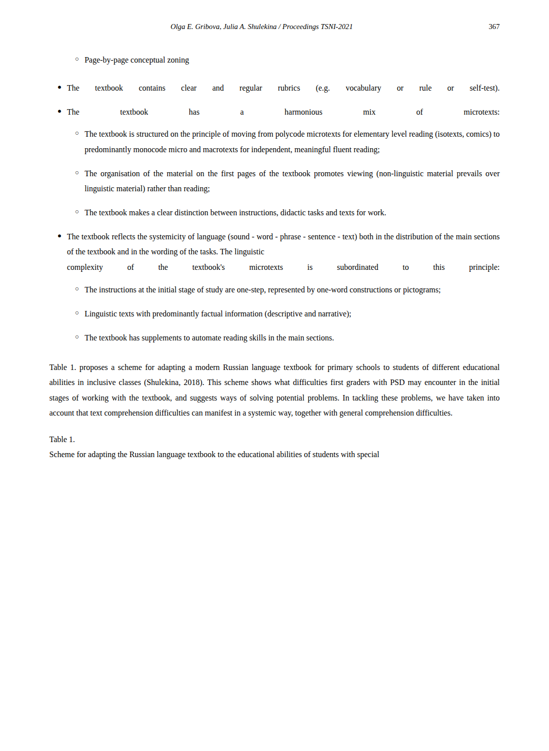Olga E. Gribova, Julia A. Shulekina / Proceedings TSNI-2021 367
Page-by-page conceptual zoning
The textbook contains clear and regular rubrics(e.g. vocabulary or rule or self-test).
The textbook has aharmonious mix of microtexts:
The textbook is structured on the principle of moving from polycode microtexts for elementary level reading (isotexts, comics) to predominantly monocode micro and macrotexts for independent, meaningful fluent reading;
The organisation of the material on the first pages of the textbook promotes viewing (non-linguistic material prevails over linguistic material) rather than reading;
The textbook makes a clear distinction between instructions, didactic tasks and texts for work.
The textbook reflects the systemicity of language (sound - word - phrase - sentence - text) both in the distribution of the main sections of the textbook and in the wording of the tasks. The linguistic complexity of the textbook's microtexts is subordinated to this principle:
The instructions at the initial stage of study are one-step, represented by one-word constructions or pictograms;
Linguistic texts with predominantly factual information (descriptive and narrative);
The textbook has supplements to automate reading skills in the main sections.
Table 1. proposes a scheme for adapting a modern Russian language textbook for primary schools to students of different educational abilities in inclusive classes (Shulekina, 2018). This scheme shows what difficulties first graders with PSD may encounter in the initial stages of working with the textbook, and suggests ways of solving potential problems. In tackling these problems, we have taken into account that text comprehension difficulties can manifest in a systemic way, together with general comprehension difficulties.
Table 1.
Scheme for adapting the Russian language textbook to the educational abilities of students with special